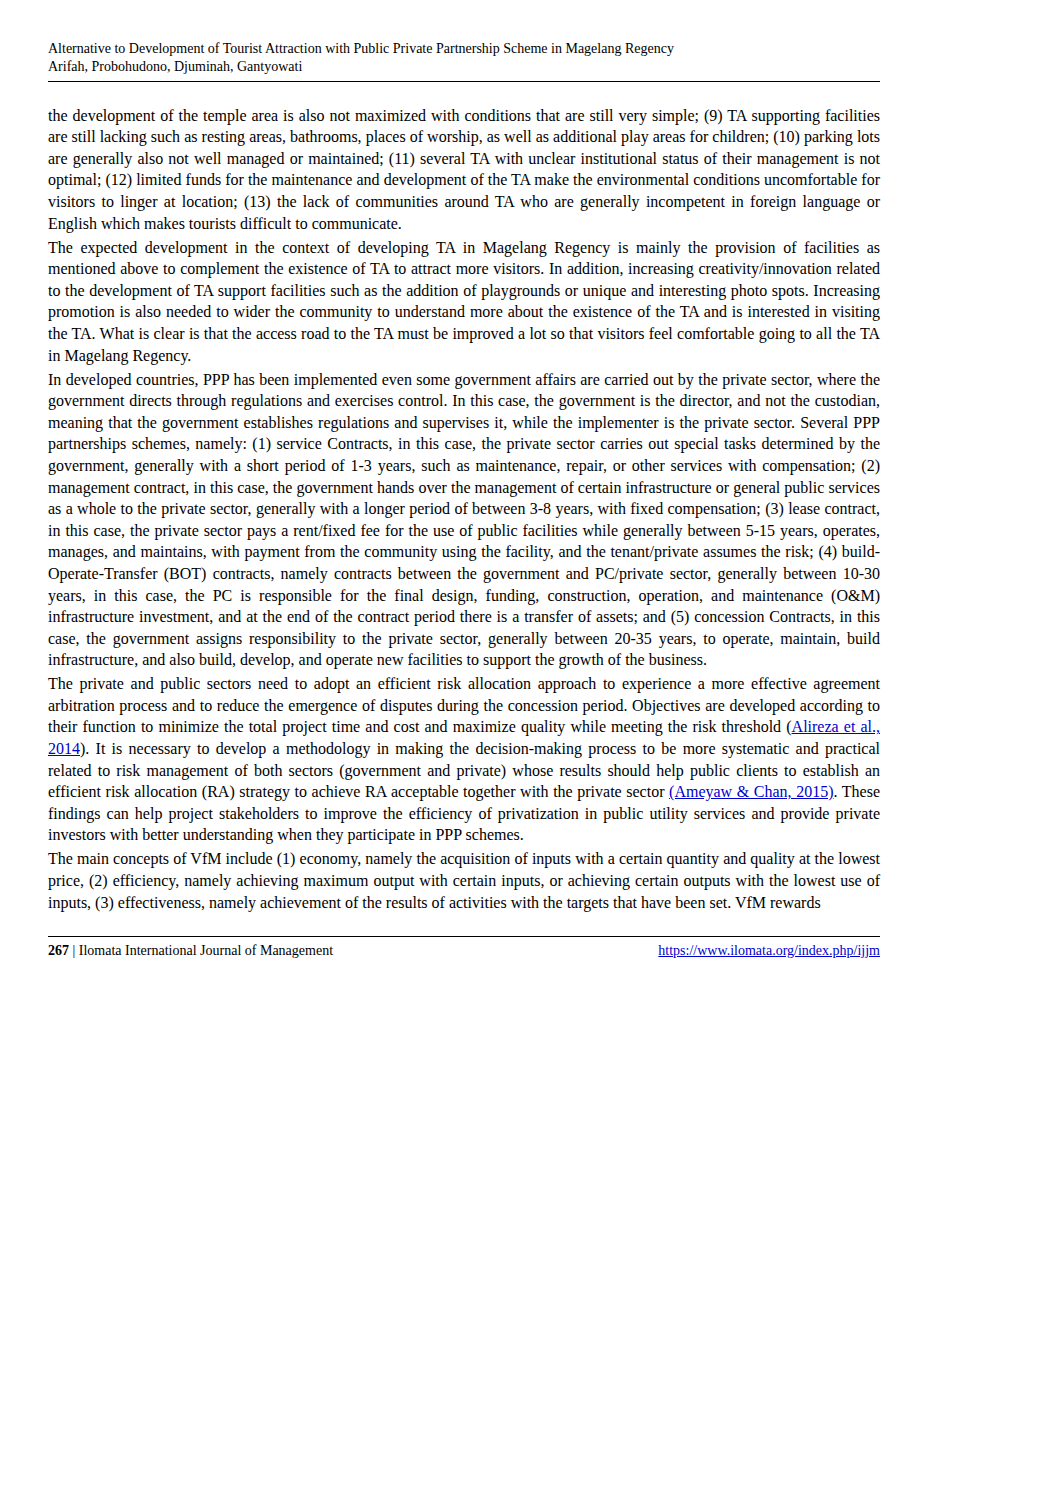Alternative to Development of Tourist Attraction with Public Private Partnership Scheme in Magelang Regency Arifah, Probohudono, Djuminah, Gantyowati
the development of the temple area is also not maximized with conditions that are still very simple; (9) TA supporting facilities are still lacking such as resting areas, bathrooms, places of worship, as well as additional play areas for children; (10) parking lots are generally also not well managed or maintained; (11) several TA with unclear institutional status of their management is not optimal; (12) limited funds for the maintenance and development of the TA make the environmental conditions uncomfortable for visitors to linger at location; (13) the lack of communities around TA who are generally incompetent in foreign language or English which makes tourists difficult to communicate.
The expected development in the context of developing TA in Magelang Regency is mainly the provision of facilities as mentioned above to complement the existence of TA to attract more visitors. In addition, increasing creativity/innovation related to the development of TA support facilities such as the addition of playgrounds or unique and interesting photo spots. Increasing promotion is also needed to wider the community to understand more about the existence of the TA and is interested in visiting the TA. What is clear is that the access road to the TA must be improved a lot so that visitors feel comfortable going to all the TA in Magelang Regency.
In developed countries, PPP has been implemented even some government affairs are carried out by the private sector, where the government directs through regulations and exercises control. In this case, the government is the director, and not the custodian, meaning that the government establishes regulations and supervises it, while the implementer is the private sector. Several PPP partnerships schemes, namely: (1) service Contracts, in this case, the private sector carries out special tasks determined by the government, generally with a short period of 1-3 years, such as maintenance, repair, or other services with compensation; (2) management contract, in this case, the government hands over the management of certain infrastructure or general public services as a whole to the private sector, generally with a longer period of between 3-8 years, with fixed compensation; (3) lease contract, in this case, the private sector pays a rent/fixed fee for the use of public facilities while generally between 5-15 years, operates, manages, and maintains, with payment from the community using the facility, and the tenant/private assumes the risk; (4) build-Operate-Transfer (BOT) contracts, namely contracts between the government and PC/private sector, generally between 10-30 years, in this case, the PC is responsible for the final design, funding, construction, operation, and maintenance (O&M) infrastructure investment, and at the end of the contract period there is a transfer of assets; and (5) concession Contracts, in this case, the government assigns responsibility to the private sector, generally between 20-35 years, to operate, maintain, build infrastructure, and also build, develop, and operate new facilities to support the growth of the business.
The private and public sectors need to adopt an efficient risk allocation approach to experience a more effective agreement arbitration process and to reduce the emergence of disputes during the concession period. Objectives are developed according to their function to minimize the total project time and cost and maximize quality while meeting the risk threshold (Alireza et al., 2014). It is necessary to develop a methodology in making the decision-making process to be more systematic and practical related to risk management of both sectors (government and private) whose results should help public clients to establish an efficient risk allocation (RA) strategy to achieve RA acceptable together with the private sector (Ameyaw & Chan, 2015). These findings can help project stakeholders to improve the efficiency of privatization in public utility services and provide private investors with better understanding when they participate in PPP schemes.
The main concepts of VfM include (1) economy, namely the acquisition of inputs with a certain quantity and quality at the lowest price, (2) efficiency, namely achieving maximum output with certain inputs, or achieving certain outputs with the lowest use of inputs, (3) effectiveness, namely achievement of the results of activities with the targets that have been set. VfM rewards
267 | Ilomata International Journal of Management
https://www.ilomata.org/index.php/ijjm